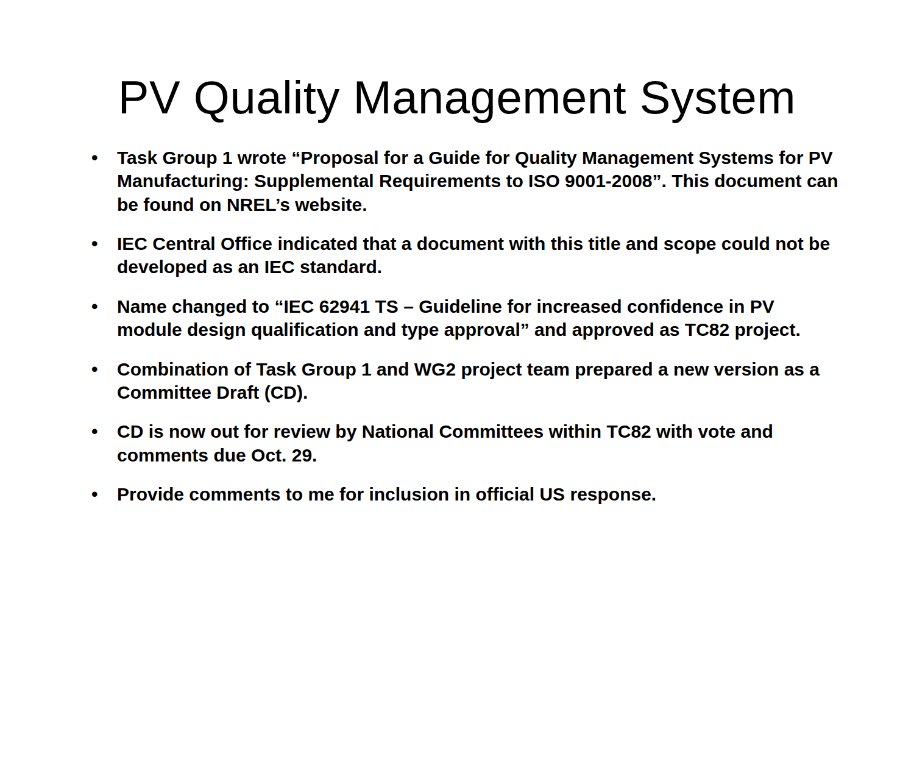PV Quality Management System
Task Group 1 wrote “Proposal for a Guide for Quality Management Systems for PV Manufacturing: Supplemental Requirements to ISO 9001-2008”. This document can be found on NREL’s website.
IEC Central Office indicated that a document with this title and scope could not be developed as an IEC standard.
Name changed to “IEC 62941 TS – Guideline for increased confidence in PV module design qualification and type approval” and approved as TC82 project.
Combination of Task Group 1 and WG2 project team prepared a new version as a Committee Draft (CD).
CD is now out for review by National Committees within TC82 with vote and comments due Oct. 29.
Provide comments to me for inclusion in official US response.